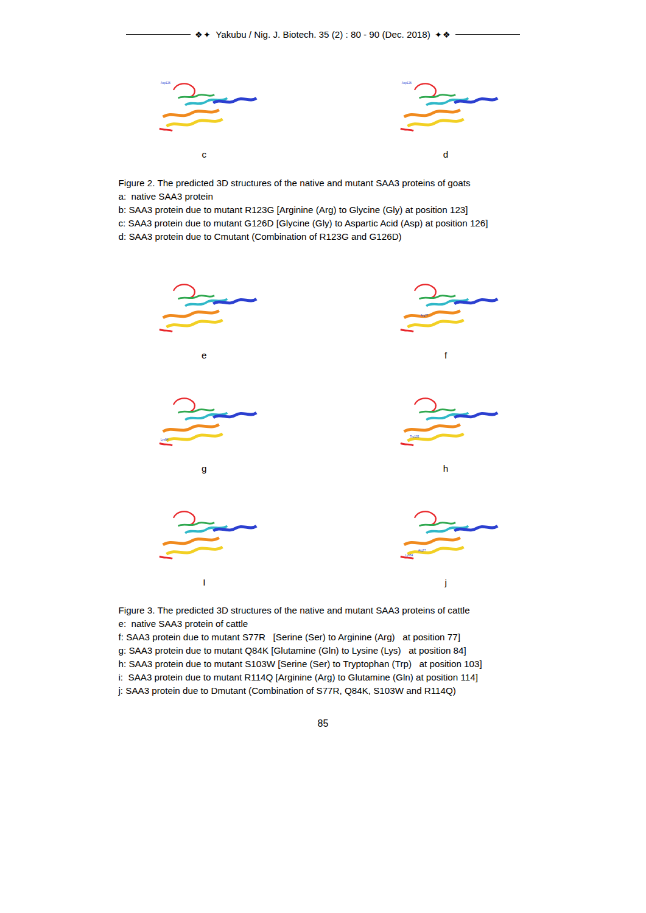❖✦ Yakubu / Nig. J. Biotech. 35 (2) : 80 - 90 (Dec. 2018) ✦❖
Asp126
c
Asp126
d
Figure 2. The predicted 3D structures of the native and mutant SAA3 proteins of goats a: native SAA3 protein b: SAA3 protein due to mutant R123G [Arginine (Arg) to Glycine (Gly) at position 123] c: SAA3 protein due to mutant G126D [Glycine (Gly) to Aspartic Acid (Asp) at position 126] d: SAA3 protein due to Cmutant (Combination of R123G and G126D)
e
Arg77
f
Lys84
g
Trp103
h
I
Arg77 Lys84
j
Figure 3. The predicted 3D structures of the native and mutant SAA3 proteins of cattle e: native SAA3 protein of cattle f: SAA3 protein due to mutant S77R [Serine (Ser) to Arginine (Arg) at position 77] g: SAA3 protein due to mutant Q84K [Glutamine (Gln) to Lysine (Lys) at position 84] h: SAA3 protein due to mutant S103W [Serine (Ser) to Tryptophan (Trp) at position 103] i: SAA3 protein due to mutant R114Q [Arginine (Arg) to Glutamine (Gln) at position 114] j: SAA3 protein due to Dmutant (Combination of S77R, Q84K, S103W and R114Q)
85